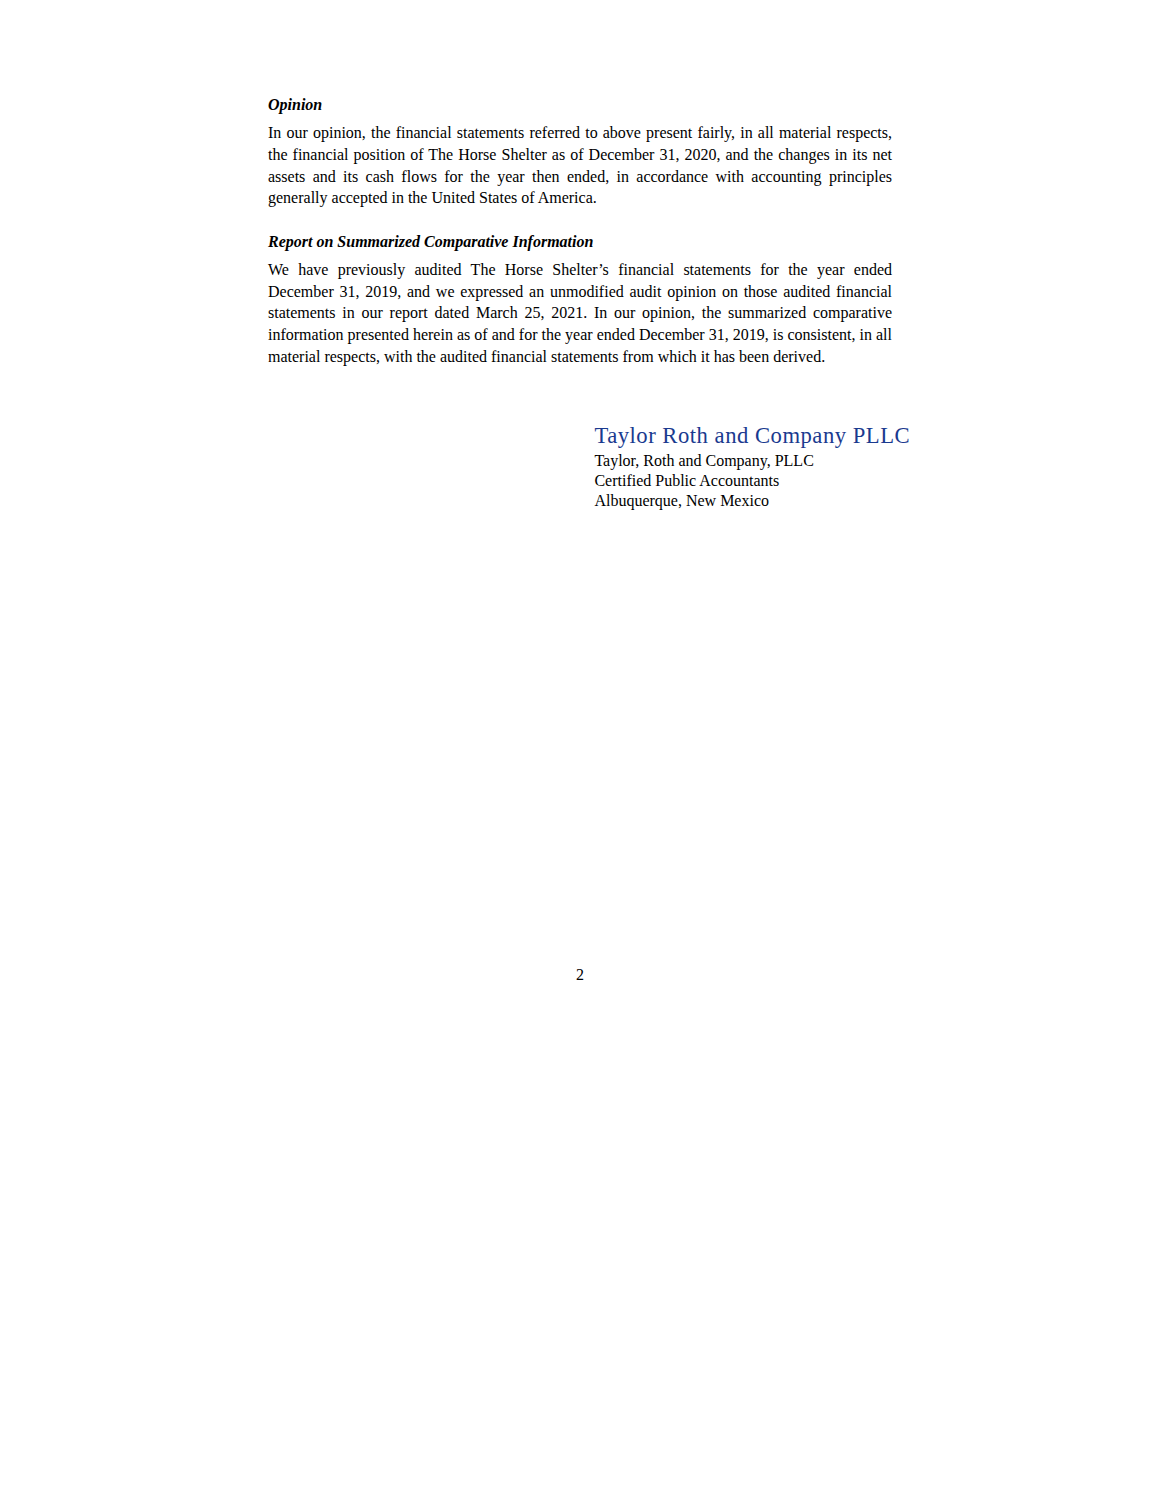Opinion
In our opinion, the financial statements referred to above present fairly, in all material respects, the financial position of The Horse Shelter as of December 31, 2020, and the changes in its net assets and its cash flows for the year then ended, in accordance with accounting principles generally accepted in the United States of America.
Report on Summarized Comparative Information
We have previously audited The Horse Shelter’s financial statements for the year ended December 31, 2019, and we expressed an unmodified audit opinion on those audited financial statements in our report dated March 25, 2021. In our opinion, the summarized comparative information presented herein as of and for the year ended December 31, 2019, is consistent, in all material respects, with the audited financial statements from which it has been derived.
Taylor Roth and Company PLLC
Taylor, Roth and Company, PLLC
Certified Public Accountants
Albuquerque, New Mexico
2